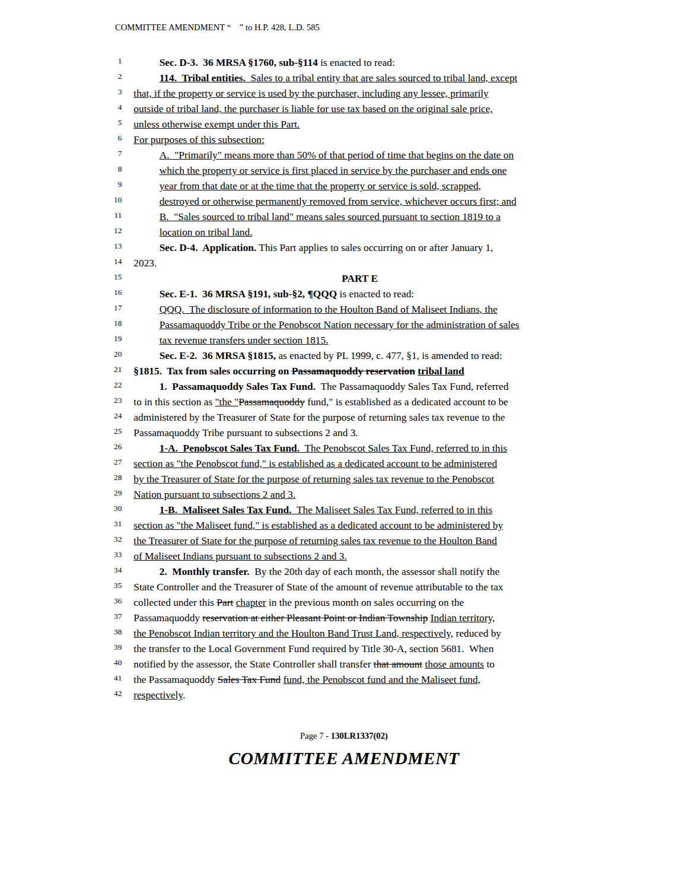COMMITTEE AMENDMENT “ ” to H.P. 428, L.D. 585
1
Sec. D-3. 36 MRSA §1760, sub-§114 is enacted to read:
2
114. Tribal entities. Sales to a tribal entity that are sales sourced to tribal land, except
3
that, if the property or service is used by the purchaser, including any lessee, primarily
4
outside of tribal land, the purchaser is liable for use tax based on the original sale price,
5
unless otherwise exempt under this Part.
6
For purposes of this subsection:
7
A. "Primarily" means more than 50% of that period of time that begins on the date on
8
which the property or service is first placed in service by the purchaser and ends one
9
year from that date or at the time that the property or service is sold, scrapped,
10
destroyed or otherwise permanently removed from service, whichever occurs first; and
11
B. "Sales sourced to tribal land" means sales sourced pursuant to section 1819 to a
12
location on tribal land.
13
Sec. D-4. Application. This Part applies to sales occurring on or after January 1,
14
2023.
15
PART E
16
Sec. E-1. 36 MRSA §191, sub-§2, ¶QQQ is enacted to read:
17
QQQ. The disclosure of information to the Houlton Band of Maliseet Indians, the
18
Passamaquoddy Tribe or the Penobscot Nation necessary for the administration of sales
19
tax revenue transfers under section 1815.
20
Sec. E-2. 36 MRSA §1815, as enacted by PL 1999, c. 477, §1, is amended to read:
21
§1815. Tax from sales occurring on Passamaquoddy reservation tribal land
22
1. Passamaquoddy Sales Tax Fund. The Passamaquoddy Sales Tax Fund, referred
23
to in this section as "the "Passamaquoddy fund," is established as a dedicated account to be
24
administered by the Treasurer of State for the purpose of returning sales tax revenue to the
25
Passamaquoddy Tribe pursuant to subsections 2 and 3.
26
1-A. Penobscot Sales Tax Fund. The Penobscot Sales Tax Fund, referred to in this
27
section as "the Penobscot fund," is established as a dedicated account to be administered
28
by the Treasurer of State for the purpose of returning sales tax revenue to the Penobscot
29
Nation pursuant to subsections 2 and 3.
30
1-B. Maliseet Sales Tax Fund. The Maliseet Sales Tax Fund, referred to in this
31
section as "the Maliseet fund," is established as a dedicated account to be administered by
32
the Treasurer of State for the purpose of returning sales tax revenue to the Houlton Band
33
of Maliseet Indians pursuant to subsections 2 and 3.
34
2. Monthly transfer. By the 20th day of each month, the assessor shall notify the
35
State Controller and the Treasurer of State of the amount of revenue attributable to the tax
36
collected under this Part chapter in the previous month on sales occurring on the
37
Passamaquoddy reservation at either Pleasant Point or Indian Township Indian territory,
38
the Penobscot Indian territory and the Houlton Band Trust Land, respectively, reduced by
39
the transfer to the Local Government Fund required by Title 30-A, section 5681. When
40
notified by the assessor, the State Controller shall transfer that amount those amounts to
41
the Passamaquoddy Sales Tax Fund fund, the Penobscot fund and the Maliseet fund,
42
respectively.
Page 7 - 130LR1337(02)
COMMITTEE AMENDMENT